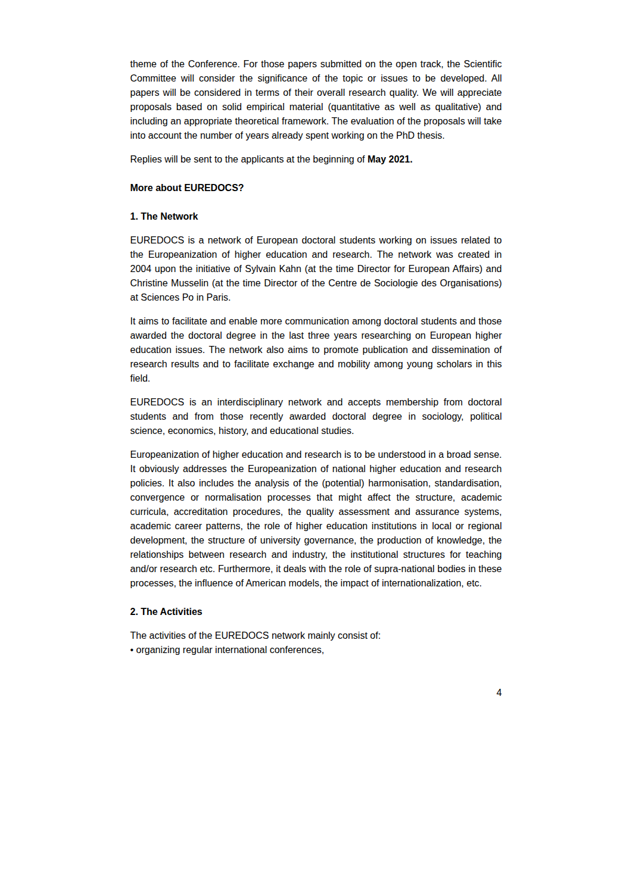theme of the Conference. For those papers submitted on the open track, the Scientific Committee will consider the significance of the topic or issues to be developed. All papers will be considered in terms of their overall research quality. We will appreciate proposals based on solid empirical material (quantitative as well as qualitative) and including an appropriate theoretical framework. The evaluation of the proposals will take into account the number of years already spent working on the PhD thesis.
Replies will be sent to the applicants at the beginning of May 2021.
More about EUREDOCS?
1. The Network
EUREDOCS is a network of European doctoral students working on issues related to the Europeanization of higher education and research. The network was created in 2004 upon the initiative of Sylvain Kahn (at the time Director for European Affairs) and Christine Musselin (at the time Director of the Centre de Sociologie des Organisations) at Sciences Po in Paris.
It aims to facilitate and enable more communication among doctoral students and those awarded the doctoral degree in the last three years researching on European higher education issues. The network also aims to promote publication and dissemination of research results and to facilitate exchange and mobility among young scholars in this field.
EUREDOCS is an interdisciplinary network and accepts membership from doctoral students and from those recently awarded doctoral degree in sociology, political science, economics, history, and educational studies.
Europeanization of higher education and research is to be understood in a broad sense. It obviously addresses the Europeanization of national higher education and research policies. It also includes the analysis of the (potential) harmonisation, standardisation, convergence or normalisation processes that might affect the structure, academic curricula, accreditation procedures, the quality assessment and assurance systems, academic career patterns, the role of higher education institutions in local or regional development, the structure of university governance, the production of knowledge, the relationships between research and industry, the institutional structures for teaching and/or research etc. Furthermore, it deals with the role of supra-national bodies in these processes, the influence of American models, the impact of internationalization, etc.
2. The Activities
The activities of the EUREDOCS network mainly consist of:
organizing regular international conferences,
4